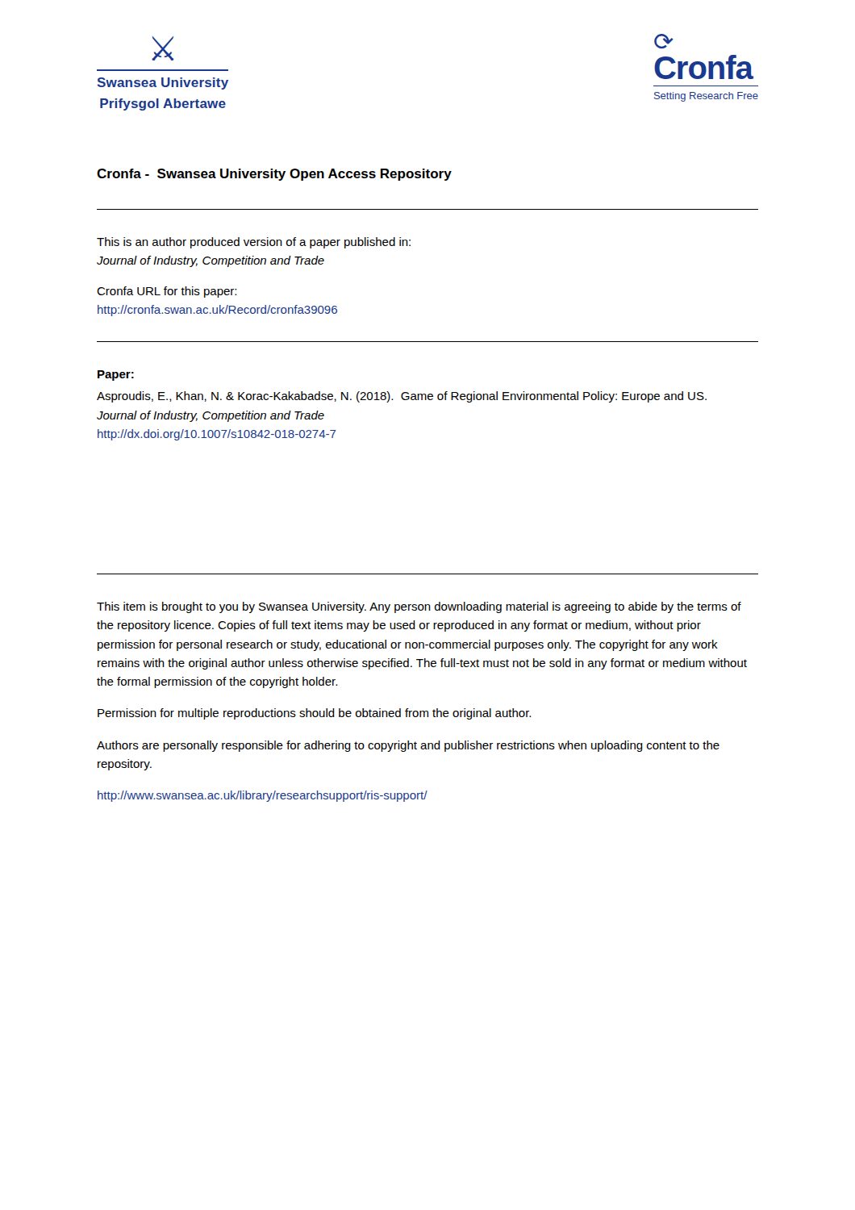⚔
Swansea University
Prifysgol Abertawe
⟳
Cronfa
Setting Research Free
Cronfa - Swansea University Open Access Repository
This is an author produced version of a paper published in:
Journal of Industry, Competition and Trade
Cronfa URL for this paper:
http://cronfa.swan.ac.uk/Record/cronfa39096
Paper:
Asproudis, E., Khan, N. & Korac-Kakabadse, N. (2018). Game of Regional Environmental Policy: Europe and US.
Journal of Industry, Competition and Trade
http://dx.doi.org/10.1007/s10842-018-0274-7
This item is brought to you by Swansea University. Any person downloading material is agreeing to abide by the terms of the repository licence. Copies of full text items may be used or reproduced in any format or medium, without prior permission for personal research or study, educational or non-commercial purposes only. The copyright for any work remains with the original author unless otherwise specified. The full-text must not be sold in any format or medium without the formal permission of the copyright holder.
Permission for multiple reproductions should be obtained from the original author.
Authors are personally responsible for adhering to copyright and publisher restrictions when uploading content to the repository.
http://www.swansea.ac.uk/library/researchsupport/ris-support/